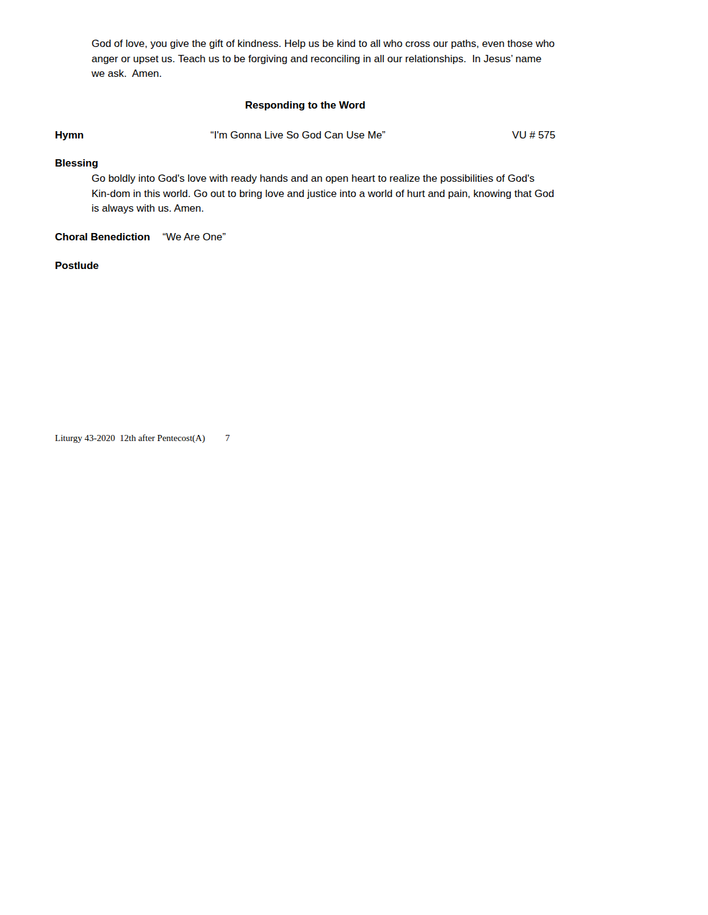God of love, you give the gift of kindness. Help us be kind to all who cross our paths, even those who anger or upset us. Teach us to be forgiving and reconciling in all our relationships. In Jesus’ name we ask. Amen.
Responding to the Word
Hymn “I'm Gonna Live So God Can Use Me” VU # 575
Blessing
Go boldly into God's love with ready hands and an open heart to realize the possibilities of God's Kin-dom in this world. Go out to bring love and justice into a world of hurt and pain, knowing that God is always with us. Amen.
Choral Benediction“We Are One”
Postlude
Liturgy 43-2020 12th after Pentecost(A)7